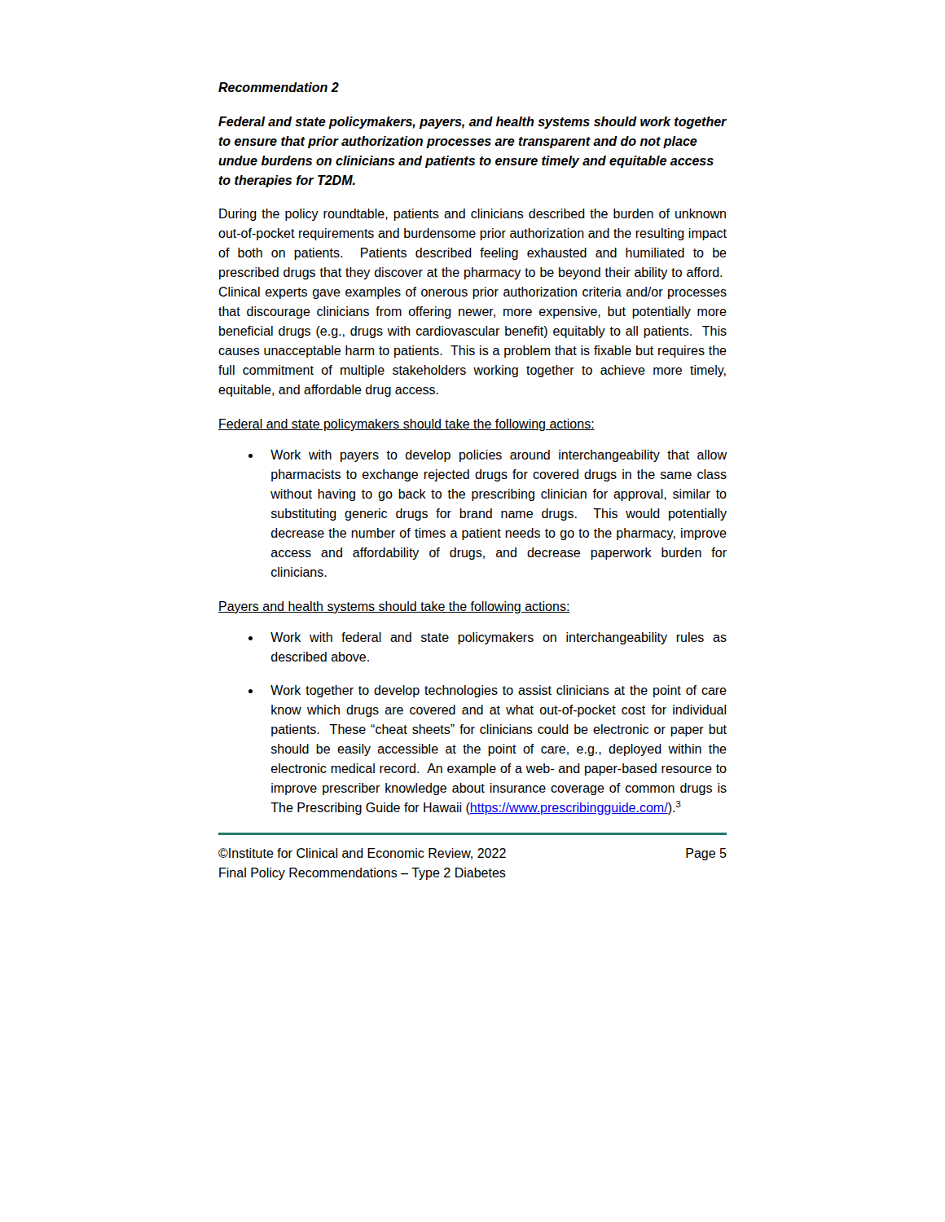Recommendation 2
Federal and state policymakers, payers, and health systems should work together to ensure that prior authorization processes are transparent and do not place undue burdens on clinicians and patients to ensure timely and equitable access to therapies for T2DM.
During the policy roundtable, patients and clinicians described the burden of unknown out-of-pocket requirements and burdensome prior authorization and the resulting impact of both on patients. Patients described feeling exhausted and humiliated to be prescribed drugs that they discover at the pharmacy to be beyond their ability to afford. Clinical experts gave examples of onerous prior authorization criteria and/or processes that discourage clinicians from offering newer, more expensive, but potentially more beneficial drugs (e.g., drugs with cardiovascular benefit) equitably to all patients. This causes unacceptable harm to patients. This is a problem that is fixable but requires the full commitment of multiple stakeholders working together to achieve more timely, equitable, and affordable drug access.
Federal and state policymakers should take the following actions:
Work with payers to develop policies around interchangeability that allow pharmacists to exchange rejected drugs for covered drugs in the same class without having to go back to the prescribing clinician for approval, similar to substituting generic drugs for brand name drugs. This would potentially decrease the number of times a patient needs to go to the pharmacy, improve access and affordability of drugs, and decrease paperwork burden for clinicians.
Payers and health systems should take the following actions:
Work with federal and state policymakers on interchangeability rules as described above.
Work together to develop technologies to assist clinicians at the point of care know which drugs are covered and at what out-of-pocket cost for individual patients. These “cheat sheets” for clinicians could be electronic or paper but should be easily accessible at the point of care, e.g., deployed within the electronic medical record. An example of a web- and paper-based resource to improve prescriber knowledge about insurance coverage of common drugs is The Prescribing Guide for Hawaii (https://www.prescribingguide.com/).3
©Institute for Clinical and Economic Review, 2022
Final Policy Recommendations – Type 2 Diabetes
Page 5